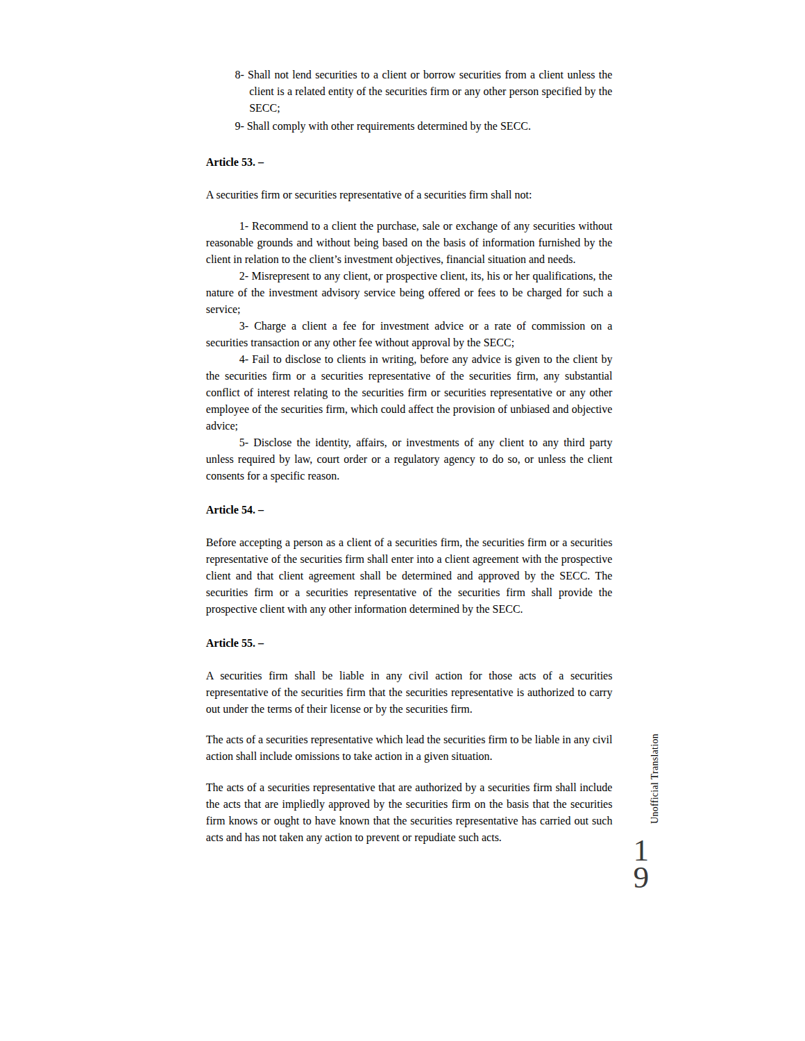8- Shall not lend securities to a client or borrow securities from a client unless the client is a related entity of the securities firm or any other person specified by the SECC;
9- Shall comply with other requirements determined by the SECC.
Article 53. –
A securities firm or securities representative of a securities firm shall not:
1- Recommend to a client the purchase, sale or exchange of any securities without reasonable grounds and without being based on the basis of information furnished by the client in relation to the client’s investment objectives, financial situation and needs.
2- Misrepresent to any client, or prospective client, its, his or her qualifications, the nature of the investment advisory service being offered or fees to be charged for such a service;
3- Charge a client a fee for investment advice or a rate of commission on a securities transaction or any other fee without approval by the SECC;
4- Fail to disclose to clients in writing, before any advice is given to the client by the securities firm or a securities representative of the securities firm, any substantial conflict of interest relating to the securities firm or securities representative or any other employee of the securities firm, which could affect the provision of unbiased and objective advice;
5- Disclose the identity, affairs, or investments of any client to any third party unless required by law, court order or a regulatory agency to do so, or unless the client consents for a specific reason.
Article 54. –
Before accepting a person as a client of a securities firm, the securities firm or a securities representative of the securities firm shall enter into a client agreement with the prospective client and that client agreement shall be determined and approved by the SECC. The securities firm or a securities representative of the securities firm shall provide the prospective client with any other information determined by the SECC.
Article 55. –
A securities firm shall be liable in any civil action for those acts of a securities representative of the securities firm that the securities representative is authorized to carry out under the terms of their license or by the securities firm.
The acts of a securities representative which lead the securities firm to be liable in any civil action shall include omissions to take action in a given situation.
The acts of a securities representative that are authorized by a securities firm shall include the acts that are impliedly approved by the securities firm on the basis that the securities firm knows or ought to have known that the securities representative has carried out such acts and has not taken any action to prevent or repudiate such acts.
Unofficial Translation
1 9